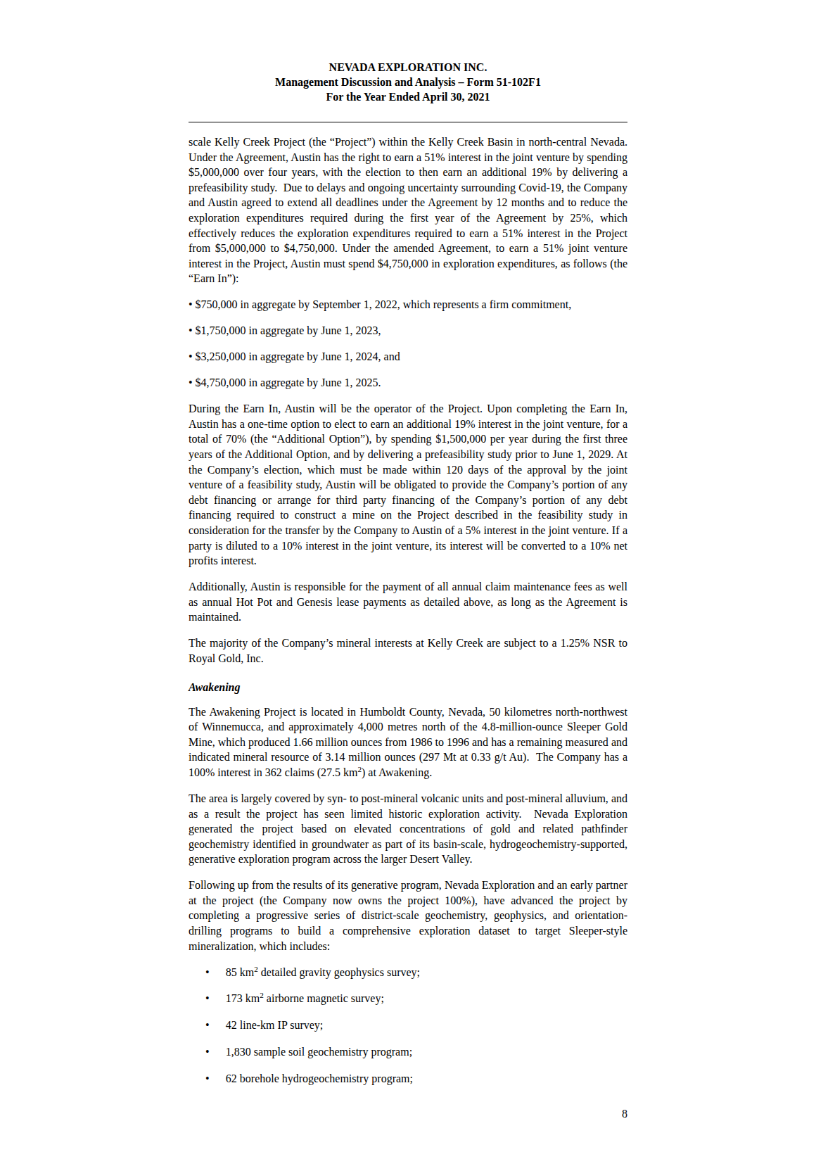NEVADA EXPLORATION INC.
Management Discussion and Analysis – Form 51-102F1
For the Year Ended April 30, 2021
scale Kelly Creek Project (the “Project”) within the Kelly Creek Basin in north-central Nevada. Under the Agreement, Austin has the right to earn a 51% interest in the joint venture by spending $5,000,000 over four years, with the election to then earn an additional 19% by delivering a prefeasibility study. Due to delays and ongoing uncertainty surrounding Covid-19, the Company and Austin agreed to extend all deadlines under the Agreement by 12 months and to reduce the exploration expenditures required during the first year of the Agreement by 25%, which effectively reduces the exploration expenditures required to earn a 51% interest in the Project from $5,000,000 to $4,750,000. Under the amended Agreement, to earn a 51% joint venture interest in the Project, Austin must spend $4,750,000 in exploration expenditures, as follows (the “Earn In”):
• $750,000 in aggregate by September 1, 2022, which represents a firm commitment,
• $1,750,000 in aggregate by June 1, 2023,
• $3,250,000 in aggregate by June 1, 2024, and
• $4,750,000 in aggregate by June 1, 2025.
During the Earn In, Austin will be the operator of the Project. Upon completing the Earn In, Austin has a one-time option to elect to earn an additional 19% interest in the joint venture, for a total of 70% (the “Additional Option”), by spending $1,500,000 per year during the first three years of the Additional Option, and by delivering a prefeasibility study prior to June 1, 2029. At the Company’s election, which must be made within 120 days of the approval by the joint venture of a feasibility study, Austin will be obligated to provide the Company’s portion of any debt financing or arrange for third party financing of the Company’s portion of any debt financing required to construct a mine on the Project described in the feasibility study in consideration for the transfer by the Company to Austin of a 5% interest in the joint venture. If a party is diluted to a 10% interest in the joint venture, its interest will be converted to a 10% net profits interest.
Additionally, Austin is responsible for the payment of all annual claim maintenance fees as well as annual Hot Pot and Genesis lease payments as detailed above, as long as the Agreement is maintained.
The majority of the Company’s mineral interests at Kelly Creek are subject to a 1.25% NSR to Royal Gold, Inc.
Awakening
The Awakening Project is located in Humboldt County, Nevada, 50 kilometres north-northwest of Winnemucca, and approximately 4,000 metres north of the 4.8-million-ounce Sleeper Gold Mine, which produced 1.66 million ounces from 1986 to 1996 and has a remaining measured and indicated mineral resource of 3.14 million ounces (297 Mt at 0.33 g/t Au). The Company has a 100% interest in 362 claims (27.5 km2) at Awakening.
The area is largely covered by syn- to post-mineral volcanic units and post-mineral alluvium, and as a result the project has seen limited historic exploration activity. Nevada Exploration generated the project based on elevated concentrations of gold and related pathfinder geochemistry identified in groundwater as part of its basin-scale, hydrogeochemistry-supported, generative exploration program across the larger Desert Valley.
Following up from the results of its generative program, Nevada Exploration and an early partner at the project (the Company now owns the project 100%), have advanced the project by completing a progressive series of district-scale geochemistry, geophysics, and orientation-drilling programs to build a comprehensive exploration dataset to target Sleeper-style mineralization, which includes:
85 km2 detailed gravity geophysics survey;
173 km2 airborne magnetic survey;
42 line-km IP survey;
1,830 sample soil geochemistry program;
62 borehole hydrogeochemistry program;
8